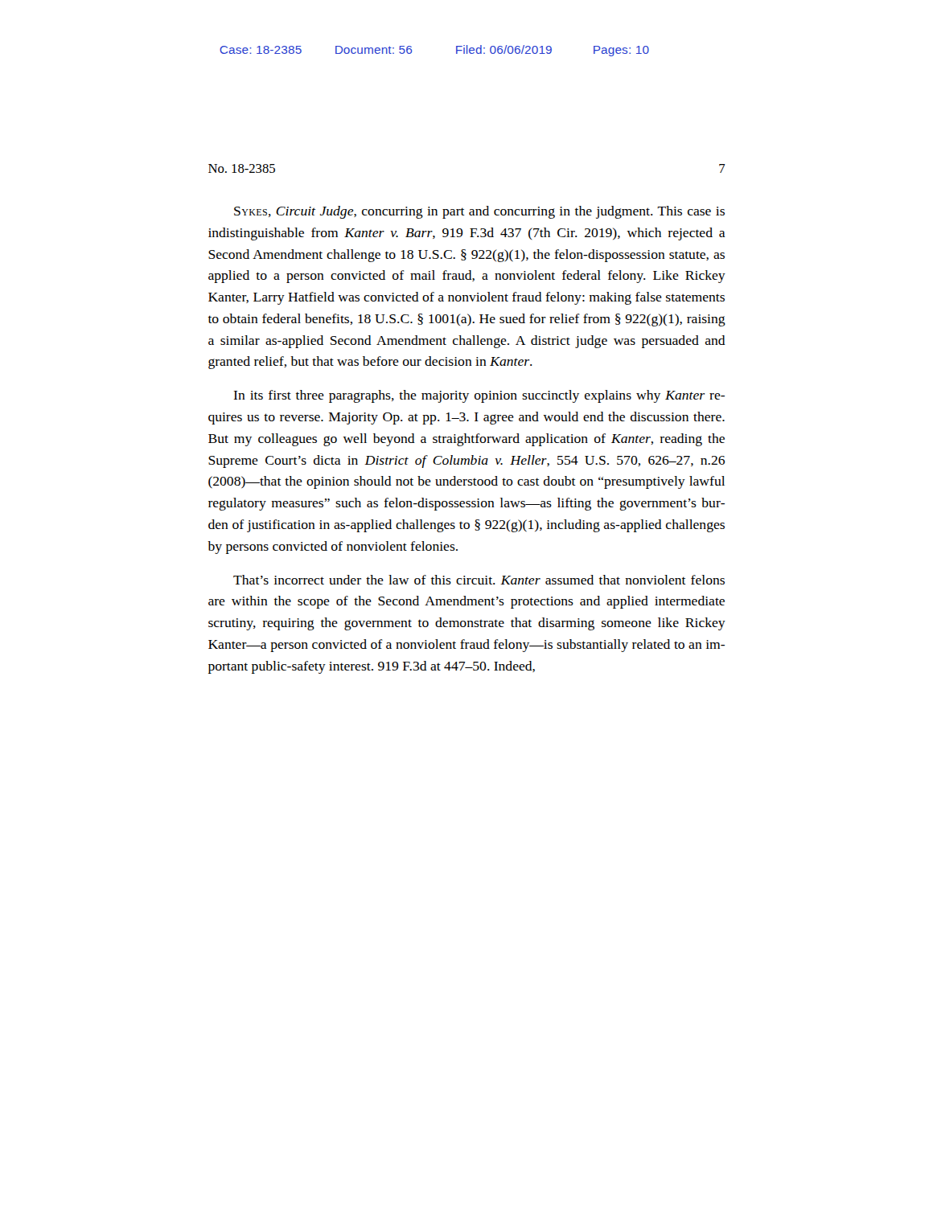Case: 18-2385 Document: 56 Filed: 06/06/2019 Pages: 10
No. 18-2385 7
Sykes, Circuit Judge, concurring in part and concurring in the judgment. This case is indistinguishable from Kanter v. Barr, 919 F.3d 437 (7th Cir. 2019), which rejected a Second Amendment challenge to 18 U.S.C. § 922(g)(1), the felon-dispossession statute, as applied to a person convicted of mail fraud, a nonviolent federal felony. Like Rickey Kanter, Larry Hatfield was convicted of a nonviolent fraud felony: making false statements to obtain federal benefits, 18 U.S.C. § 1001(a). He sued for relief from § 922(g)(1), raising a similar as-applied Second Amendment challenge. A district judge was persuaded and granted relief, but that was before our decision in Kanter.
In its first three paragraphs, the majority opinion succinctly explains why Kanter requires us to reverse. Majority Op. at pp. 1–3. I agree and would end the discussion there. But my colleagues go well beyond a straightforward application of Kanter, reading the Supreme Court’s dicta in District of Columbia v. Heller, 554 U.S. 570, 626–27, n.26 (2008)—that the opinion should not be understood to cast doubt on “presumptively lawful regulatory measures” such as felon-dispossession laws—as lifting the government’s burden of justification in as-applied challenges to § 922(g)(1), including as-applied challenges by persons convicted of nonviolent felonies.
That’s incorrect under the law of this circuit. Kanter assumed that nonviolent felons are within the scope of the Second Amendment’s protections and applied intermediate scrutiny, requiring the government to demonstrate that disarming someone like Rickey Kanter—a person convicted of a nonviolent fraud felony—is substantially related to an important public-safety interest. 919 F.3d at 447–50. Indeed,